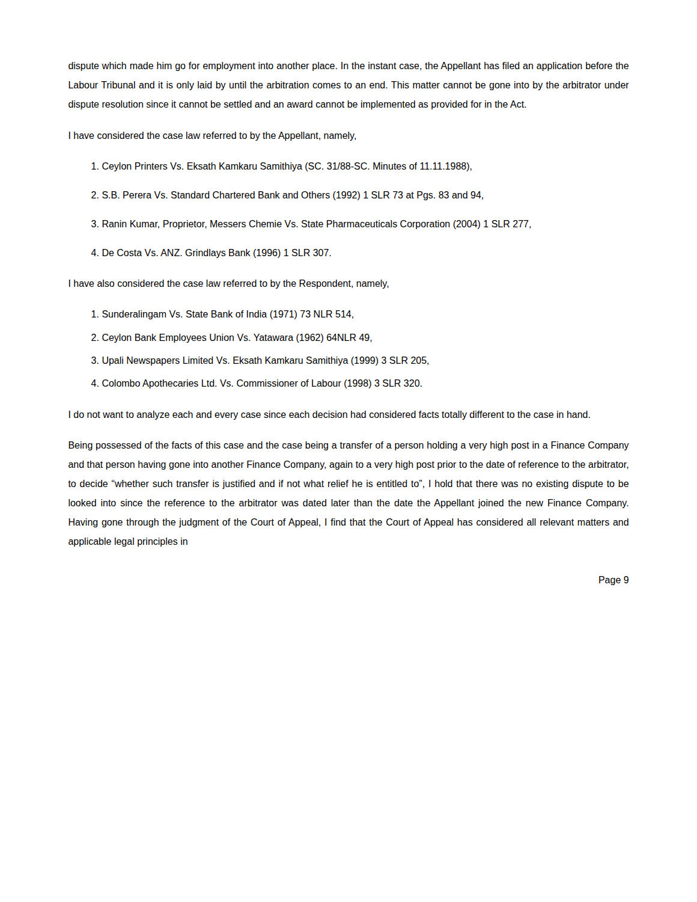dispute which made him go for employment into another place. In the instant case, the Appellant has filed an application before the Labour Tribunal and it is only laid by until the arbitration comes to an end. This matter cannot be gone into by the arbitrator under dispute resolution since it cannot be settled and an award cannot be implemented as provided for in the Act.
I have considered the case law referred to by the Appellant, namely,
Ceylon Printers Vs. Eksath Kamkaru Samithiya (SC. 31/88-SC. Minutes of 11.11.1988),
S.B. Perera Vs. Standard Chartered Bank and Others (1992) 1 SLR 73 at Pgs. 83 and 94,
Ranin Kumar, Proprietor, Messers Chemie Vs. State Pharmaceuticals Corporation (2004) 1 SLR 277,
De Costa Vs. ANZ. Grindlays Bank (1996) 1 SLR 307.
I have also considered the case law referred to by the Respondent, namely,
Sunderalingam Vs. State Bank of India (1971) 73 NLR 514,
Ceylon Bank Employees Union Vs. Yatawara (1962) 64NLR 49,
Upali Newspapers Limited Vs. Eksath Kamkaru Samithiya (1999) 3 SLR 205,
Colombo Apothecaries Ltd. Vs. Commissioner of Labour (1998) 3 SLR 320.
I do not want to analyze each and every case since each decision had considered facts totally different to the case in hand.
Being possessed of the facts of this case and the case being a transfer of a person holding a very high post in a Finance Company and that person having gone into another Finance Company, again to a very high post prior to the date of reference to the arbitrator, to decide “whether such transfer is justified and if not what relief he is entitled to”, I hold that there was no existing dispute to be looked into since the reference to the arbitrator was dated later than the date the Appellant joined the new Finance Company. Having gone through the judgment of the Court of Appeal, I find that the Court of Appeal has considered all relevant matters and applicable legal principles in
Page 9